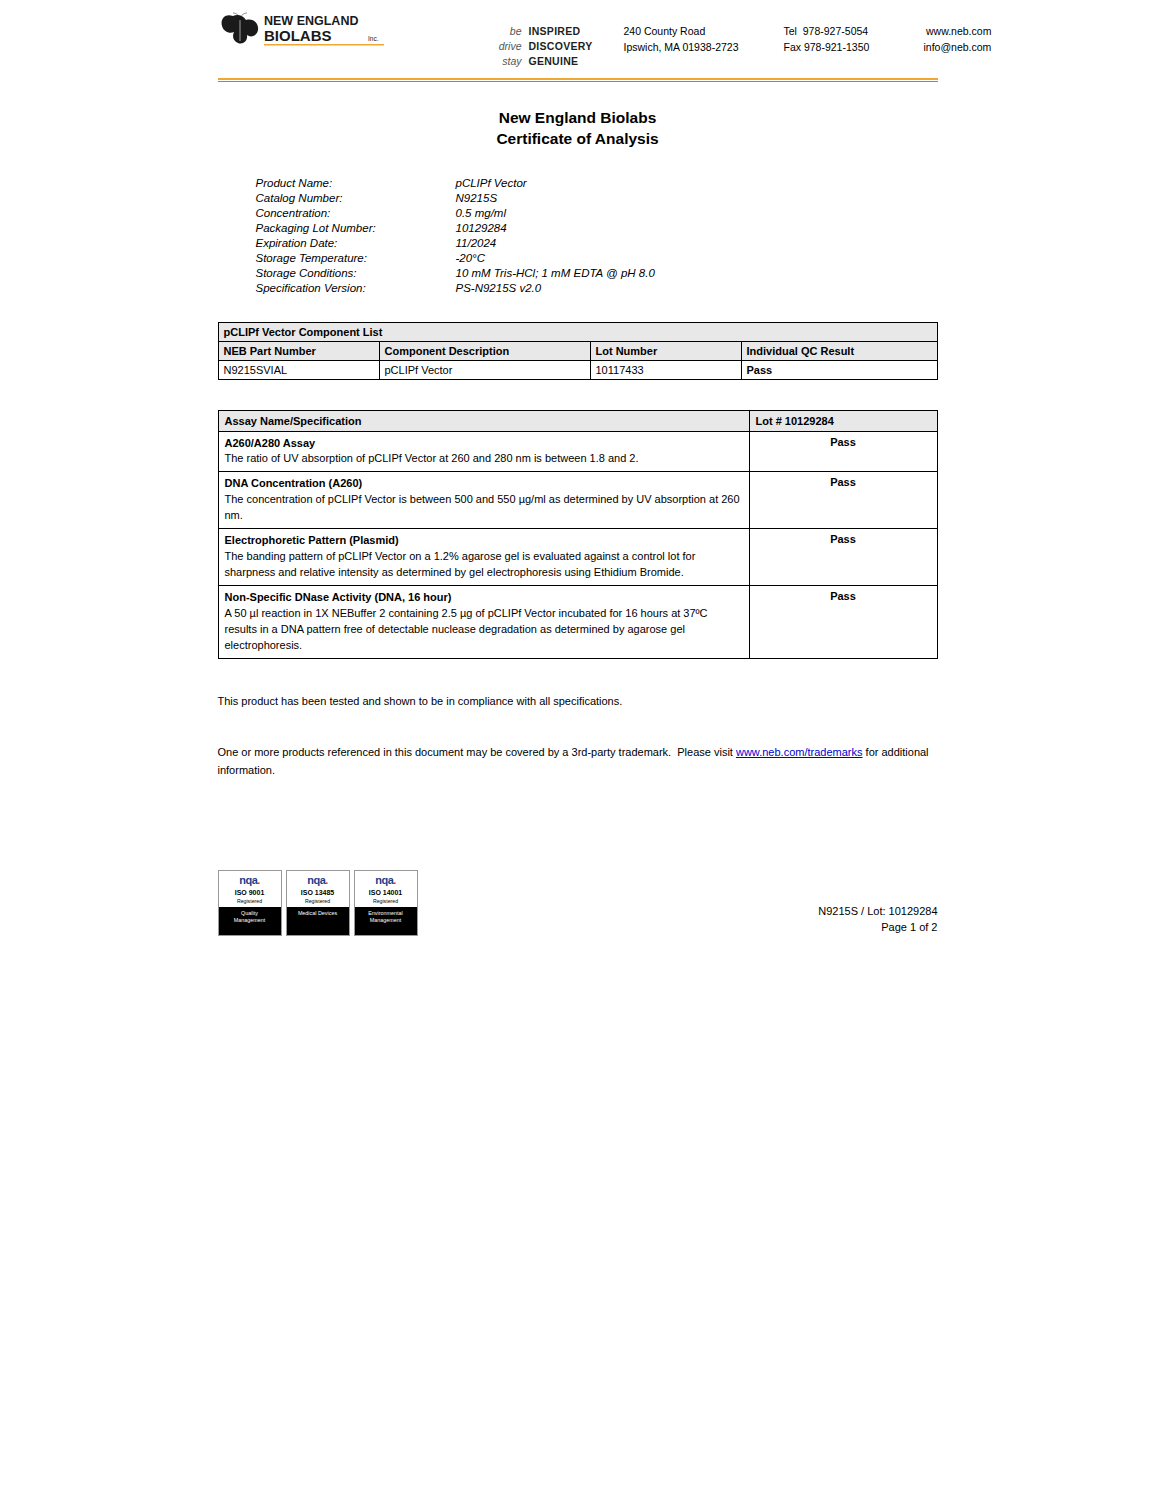NEW ENGLAND BIOLABS Inc.
be INSPIRED
drive DISCOVERY
stay GENUINE
240 County Road
Ipswich, MA 01938-2723
Tel 978-927-5054
Fax 978-921-1350
www.neb.com
info@neb.com
New England Biolabs
Certificate of Analysis
| Product Name: | pCLIPf Vector |
| Catalog Number: | N9215S |
| Concentration: | 0.5 mg/ml |
| Packaging Lot Number: | 10129284 |
| Expiration Date: | 11/2024 |
| Storage Temperature: | -20°C |
| Storage Conditions: | 10 mM Tris-HCl; 1 mM EDTA @ pH 8.0 |
| Specification Version: | PS-N9215S v2.0 |
| pCLIPf Vector Component List |
| NEB Part Number | Component Description | Lot Number | Individual QC Result |
| N9215SVIAL | pCLIPf Vector | 10117433 | Pass |
| Assay Name/Specification | Lot # 10129284 |
| --- | --- |
| A260/A280 Assay The ratio of UV absorption of pCLIPf Vector at 260 and 280 nm is between 1.8 and 2. | Pass |
| DNA Concentration (A260) The concentration of pCLIPf Vector is between 500 and 550 µg/ml as determined by UV absorption at 260 nm. | Pass |
| Electrophoretic Pattern (Plasmid) The banding pattern of pCLIPf Vector on a 1.2% agarose gel is evaluated against a control lot for sharpness and relative intensity as determined by gel electrophoresis using Ethidium Bromide. | Pass |
| Non-Specific DNase Activity (DNA, 16 hour) A 50 µl reaction in 1X NEBuffer 2 containing 2.5 µg of pCLIPf Vector incubated for 16 hours at 37ºC results in a DNA pattern free of detectable nuclease degradation as determined by agarose gel electrophoresis. | Pass |
This product has been tested and shown to be in compliance with all specifications.
One or more products referenced in this document may be covered by a 3rd-party trademark. Please visit www.neb.com/trademarks for additional information.
nqa.
ISO 9001
Registered
Quality
Management
nqa.
ISO 13485
Registered
Medical Devices
nqa.
ISO 14001
Registered
Environmental
Management
N9215S / Lot: 10129284
Page 1 of 2